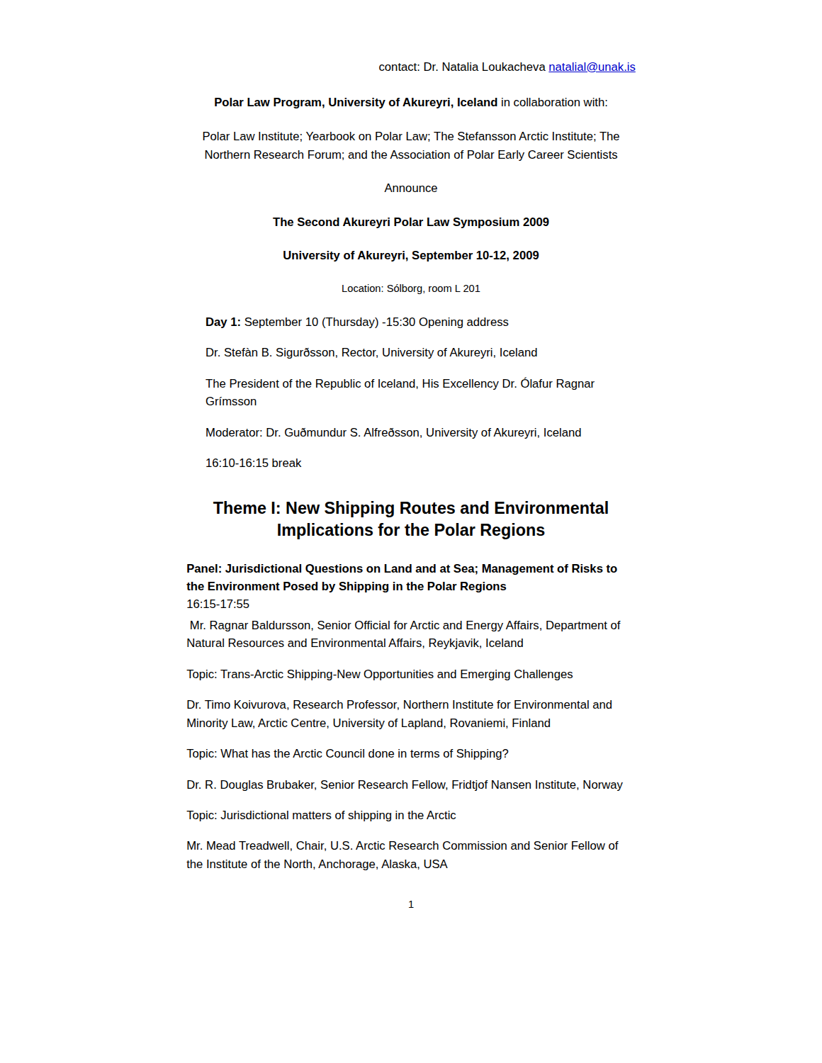contact: Dr. Natalia Loukacheva natalial@unak.is
Polar Law Program, University of Akureyri, Iceland in collaboration with:
Polar Law Institute; Yearbook on Polar Law; The Stefansson Arctic Institute; The Northern Research Forum; and the Association of Polar Early Career Scientists
Announce
The Second Akureyri Polar Law Symposium 2009
University of Akureyri, September 10-12, 2009
Location: Sólborg, room L 201
Day 1: September 10 (Thursday) -15:30 Opening address
Dr. Stefàn B. Sigurðsson, Rector, University of Akureyri, Iceland
The President of the Republic of Iceland, His Excellency Dr. Ólafur Ragnar Grímsson
Moderator: Dr. Guðmundur S. Alfreðsson, University of Akureyri, Iceland
16:10-16:15 break
Theme I: New Shipping Routes and Environmental Implications for the Polar Regions
Panel: Jurisdictional Questions on Land and at Sea; Management of Risks to the Environment Posed by Shipping in the Polar Regions
16:15-17:55
Mr. Ragnar Baldursson, Senior Official for Arctic and Energy Affairs, Department of Natural Resources and Environmental Affairs, Reykjavik, Iceland
Topic: Trans-Arctic Shipping-New Opportunities and Emerging Challenges
Dr. Timo Koivurova, Research Professor, Northern Institute for Environmental and Minority Law, Arctic Centre, University of Lapland, Rovaniemi, Finland
Topic: What has the Arctic Council done in terms of Shipping?
Dr. R. Douglas Brubaker, Senior Research Fellow, Fridtjof Nansen Institute, Norway
Topic: Jurisdictional matters of shipping in the Arctic
Mr. Mead Treadwell, Chair, U.S. Arctic Research Commission and Senior Fellow of the Institute of the North, Anchorage, Alaska, USA
1